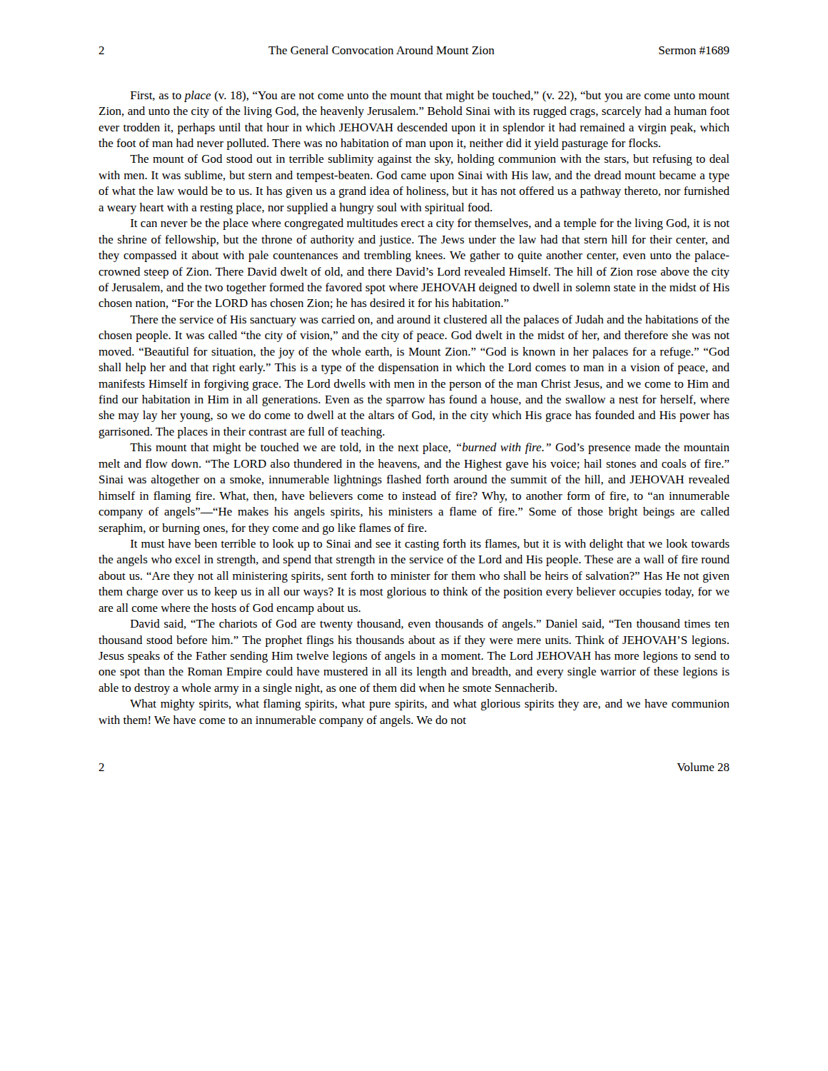2 The General Convocation Around Mount Zion Sermon #1689
First, as to place (v. 18), “You are not come unto the mount that might be touched,” (v. 22), “but you are come unto mount Zion, and unto the city of the living God, the heavenly Jerusalem.” Behold Sinai with its rugged crags, scarcely had a human foot ever trodden it, perhaps until that hour in which JEHOVAH descended upon it in splendor it had remained a virgin peak, which the foot of man had never polluted. There was no habitation of man upon it, neither did it yield pasturage for flocks.
The mount of God stood out in terrible sublimity against the sky, holding communion with the stars, but refusing to deal with men. It was sublime, but stern and tempest-beaten. God came upon Sinai with His law, and the dread mount became a type of what the law would be to us. It has given us a grand idea of holiness, but it has not offered us a pathway thereto, nor furnished a weary heart with a resting place, nor supplied a hungry soul with spiritual food.
It can never be the place where congregated multitudes erect a city for themselves, and a temple for the living God, it is not the shrine of fellowship, but the throne of authority and justice. The Jews under the law had that stern hill for their center, and they compassed it about with pale countenances and trembling knees. We gather to quite another center, even unto the palace-crowned steep of Zion. There David dwelt of old, and there David’s Lord revealed Himself. The hill of Zion rose above the city of Jerusalem, and the two together formed the favored spot where JEHOVAH deigned to dwell in solemn state in the midst of His chosen nation, “For the LORD has chosen Zion; he has desired it for his habitation.”
There the service of His sanctuary was carried on, and around it clustered all the palaces of Judah and the habitations of the chosen people. It was called “the city of vision,” and the city of peace. God dwelt in the midst of her, and therefore she was not moved. “Beautiful for situation, the joy of the whole earth, is Mount Zion.” “God is known in her palaces for a refuge.” “God shall help her and that right early.” This is a type of the dispensation in which the Lord comes to man in a vision of peace, and manifests Himself in forgiving grace. The Lord dwells with men in the person of the man Christ Jesus, and we come to Him and find our habitation in Him in all generations. Even as the sparrow has found a house, and the swallow a nest for herself, where she may lay her young, so we do come to dwell at the altars of God, in the city which His grace has founded and His power has garrisoned. The places in their contrast are full of teaching.
This mount that might be touched we are told, in the next place, “burned with fire.” God’s presence made the mountain melt and flow down. “The LORD also thundered in the heavens, and the Highest gave his voice; hail stones and coals of fire.” Sinai was altogether on a smoke, innumerable lightnings flashed forth around the summit of the hill, and JEHOVAH revealed himself in flaming fire. What, then, have believers come to instead of fire? Why, to another form of fire, to “an innumerable company of angels”—“He makes his angels spirits, his ministers a flame of fire.” Some of those bright beings are called seraphim, or burning ones, for they come and go like flames of fire.
It must have been terrible to look up to Sinai and see it casting forth its flames, but it is with delight that we look towards the angels who excel in strength, and spend that strength in the service of the Lord and His people. These are a wall of fire round about us. “Are they not all ministering spirits, sent forth to minister for them who shall be heirs of salvation?” Has He not given them charge over us to keep us in all our ways? It is most glorious to think of the position every believer occupies today, for we are all come where the hosts of God encamp about us.
David said, “The chariots of God are twenty thousand, even thousands of angels.” Daniel said, “Ten thousand times ten thousand stood before him.” The prophet flings his thousands about as if they were mere units. Think of JEHOVAH’S legions. Jesus speaks of the Father sending Him twelve legions of angels in a moment. The Lord JEHOVAH has more legions to send to one spot than the Roman Empire could have mustered in all its length and breadth, and every single warrior of these legions is able to destroy a whole army in a single night, as one of them did when he smote Sennacherib.
What mighty spirits, what flaming spirits, what pure spirits, and what glorious spirits they are, and we have communion with them! We have come to an innumerable company of angels. We do not
2 Volume 28